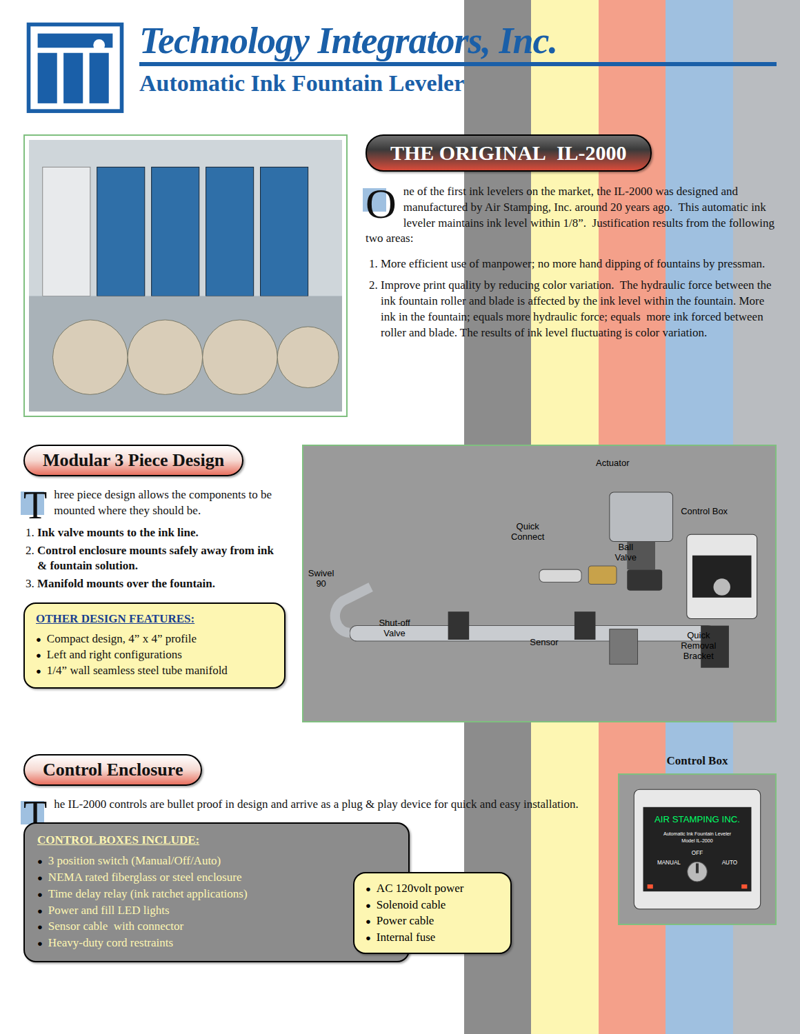Technology Integrators, Inc.
Automatic Ink Fountain Leveler
THE ORIGINAL IL-2000
One of the first ink levelers on the market, the IL-2000 was designed and manufactured by Air Stamping, Inc. around 20 years ago. This automatic ink leveler maintains ink level within 1/8”. Justification results from the following two areas:
More efficient use of manpower; no more hand dipping of fountains by pressman.
Improve print quality by reducing color variation. The hydraulic force between the ink fountain roller and blade is affected by the ink level within the fountain. More ink in the fountain; equals more hydraulic force; equals more ink forced between roller and blade. The results of ink level fluctuating is color variation.
Modular 3 Piece Design
Three piece design allows the components to be mounted where they should be.
Ink valve mounts to the ink line.
Control enclosure mounts safely away from ink & fountain solution.
Manifold mounts over the fountain.
OTHER DESIGN FEATURES:
Compact design, 4” x 4” profile
Left and right configurations
1/4” wall seamless steel tube manifold
Actuator Control Box Quick
Connect Ball
Valve Swivel
90 Shut-off
Valve Sensor Quick
Removal
Bracket
Control Enclosure
The IL-2000 controls are bullet proof in design and arrive as a plug & play device for quick and easy installation.
CONTROL BOXES INCLUDE:
3 position switch (Manual/Off/Auto)
NEMA rated fiberglass or steel enclosure
Time delay relay (ink ratchet applications)
Power and fill LED lights
Sensor cable with connector
Heavy-duty cord restraints
AC 120volt power
Solenoid cable
Power cable
Internal fuse
Control Box